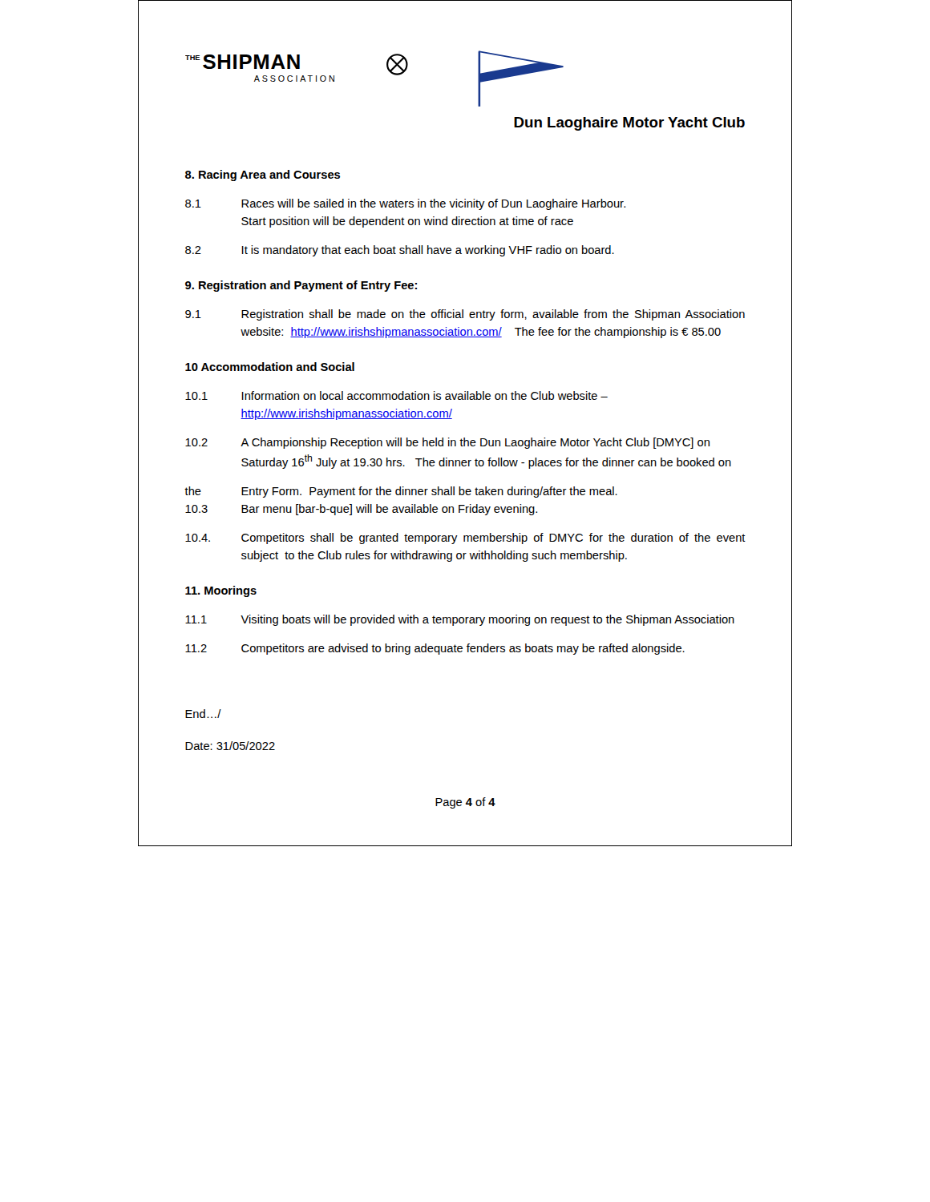THE SHIPMAN ASSOCIATION
Dun Laoghaire Motor Yacht Club
8. Racing Area and Courses
8.1
Races will be sailed in the waters in the vicinity of Dun Laoghaire Harbour.
Start position will be dependent on wind direction at time of race
8.2
It is mandatory that each boat shall have a working VHF radio on board.
9. Registration and Payment of Entry Fee:
9.1
Registration shall be made on the official entry form, available from the Shipman Association website: http://www.irishshipmanassociation.com/ The fee for the championship is € 85.00
10 Accommodation and Social
10.1
Information on local accommodation is available on the Club website –
http://www.irishshipmanassociation.com/
10.2
A Championship Reception will be held in the Dun Laoghaire Motor Yacht Club [DMYC] on Saturday 16th July at 19.30 hrs. The dinner to follow - places for the dinner can be booked on
the
Entry Form. Payment for the dinner shall be taken during/after the meal.
10.3
Bar menu [bar-b-que] will be available on Friday evening.
10.4.
Competitors shall be granted temporary membership of DMYC for the duration of the event subject to the Club rules for withdrawing or withholding such membership.
11. Moorings
11.1
Visiting boats will be provided with a temporary mooring on request to the Shipman Association
11.2
Competitors are advised to bring adequate fenders as boats may be rafted alongside.
End…/
Date: 31/05/2022
Page 4 of 4